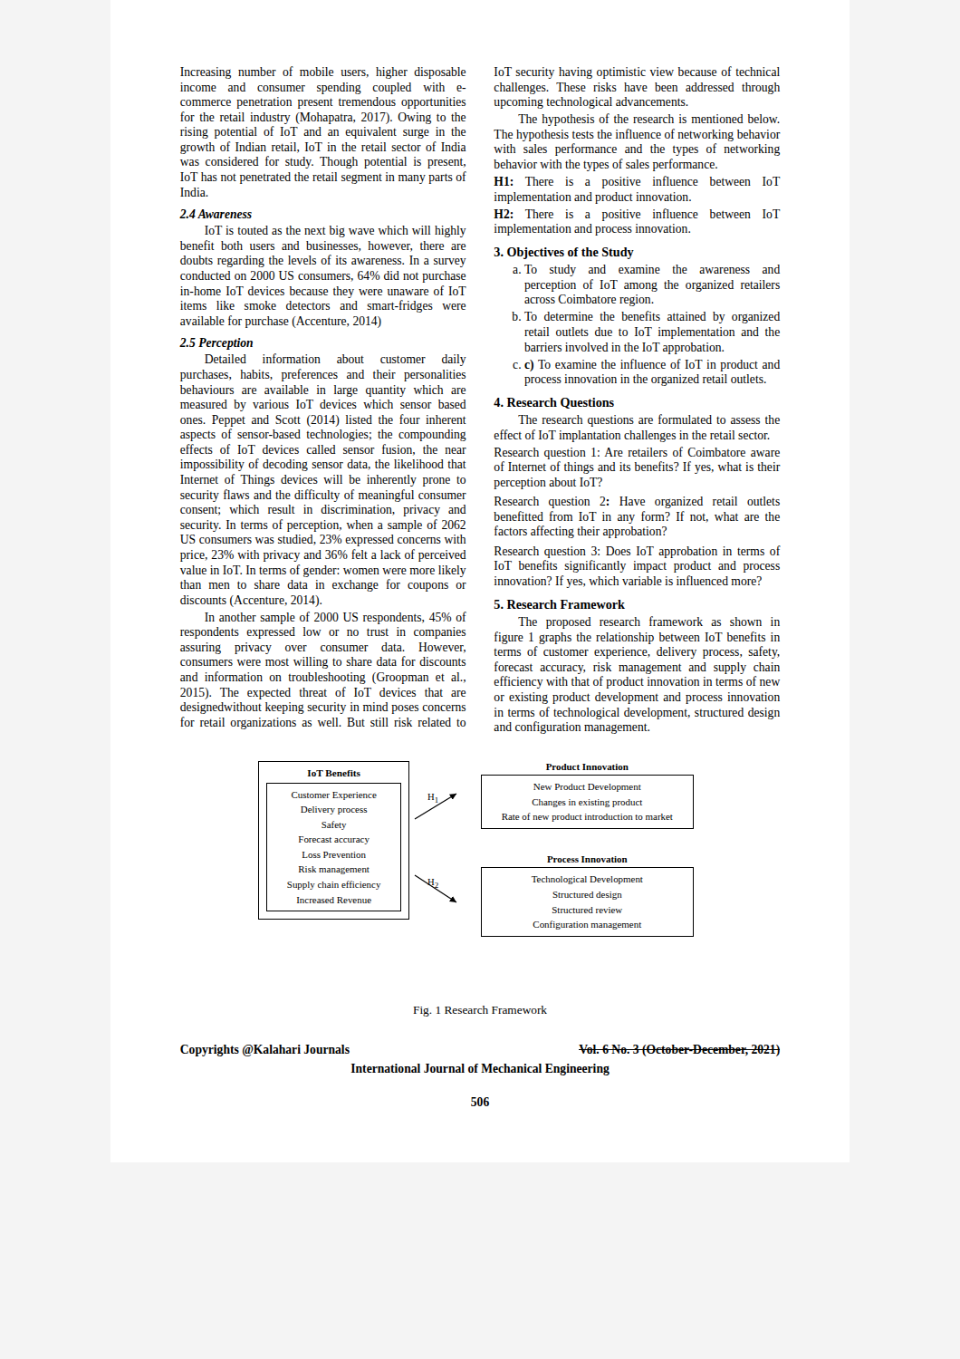Increasing number of mobile users, higher disposable income and consumer spending coupled with e-commerce penetration present tremendous opportunities for the retail industry (Mohapatra, 2017). Owing to the rising potential of IoT and an equivalent surge in the growth of Indian retail, IoT in the retail sector of India was considered for study. Though potential is present, IoT has not penetrated the retail segment in many parts of India.
2.4 Awareness
IoT is touted as the next big wave which will highly benefit both users and businesses, however, there are doubts regarding the levels of its awareness. In a survey conducted on 2000 US consumers, 64% did not purchase in-home IoT devices because they were unaware of IoT items like smoke detectors and smart-fridges were available for purchase (Accenture, 2014)
2.5 Perception
Detailed information about customer daily purchases, habits, preferences and their personalities behaviours are available in large quantity which are measured by various IoT devices which sensor based ones. Peppet and Scott (2014) listed the four inherent aspects of sensor-based technologies; the compounding effects of IoT devices called sensor fusion, the near impossibility of decoding sensor data, the likelihood that Internet of Things devices will be inherently prone to security flaws and the difficulty of meaningful consumer consent; which result in discrimination, privacy and security. In terms of perception, when a sample of 2062 US consumers was studied, 23% expressed concerns with price, 23% with privacy and 36% felt a lack of perceived value in IoT. In terms of gender: women were more likely than men to share data in exchange for coupons or discounts (Accenture, 2014).
In another sample of 2000 US respondents, 45% of respondents expressed low or no trust in companies assuring privacy over consumer data. However, consumers were most willing to share data for discounts and information on troubleshooting (Groopman et al., 2015). The expected threat of IoT devices that are designedwithout keeping security in mind poses concerns for retail organizations as well. But still risk related to IoT security having optimistic view because of technical challenges. These risks have been addressed through upcoming technological advancements.
The hypothesis of the research is mentioned below. The hypothesis tests the influence of networking behavior with sales performance and the types of networking behavior with the types of sales performance.
H1: There is a positive influence between IoT implementation and product innovation.
H2: There is a positive influence between IoT implementation and process innovation.
3. Objectives of the Study
To study and examine the awareness and perception of IoT among the organized retailers across Coimbatore region.
To determine the benefits attained by organized retail outlets due to IoT implementation and the barriers involved in the IoT approbation.
c) To examine the influence of IoT in product and process innovation in the organized retail outlets.
4. Research Questions
The research questions are formulated to assess the effect of IoT implantation challenges in the retail sector.
Research question 1: Are retailers of Coimbatore aware of Internet of things and its benefits? If yes, what is their perception about IoT?
Research question 2: Have organized retail outlets benefitted from IoT in any form? If not, what are the factors affecting their approbation?
Research question 3: Does IoT approbation in terms of IoT benefits significantly impact product and process innovation? If yes, which variable is influenced more?
5. Research Framework
The proposed research framework as shown in figure 1 graphs the relationship between IoT benefits in terms of customer experience, delivery process, safety, forecast accuracy, risk management and supply chain efficiency with that of product innovation in terms of new or existing product development and process innovation in terms of technological development, structured design and configuration management.
IoT Benefits
Customer Experience
Delivery process
Safety
Forecast accuracy
Loss Prevention
Risk management
Supply chain efficiency
Increased Revenue
H1 H2
Product Innovation
New Product Development
Changes in existing product
Rate of new product introduction to market
Process Innovation
Technological Development
Structured design
Structured review
Configuration management
Fig. 1 Research Framework
Copyrights @Kalahari Journals
Vol. 6 No. 3 (October-December, 2021)
International Journal of Mechanical Engineering
506